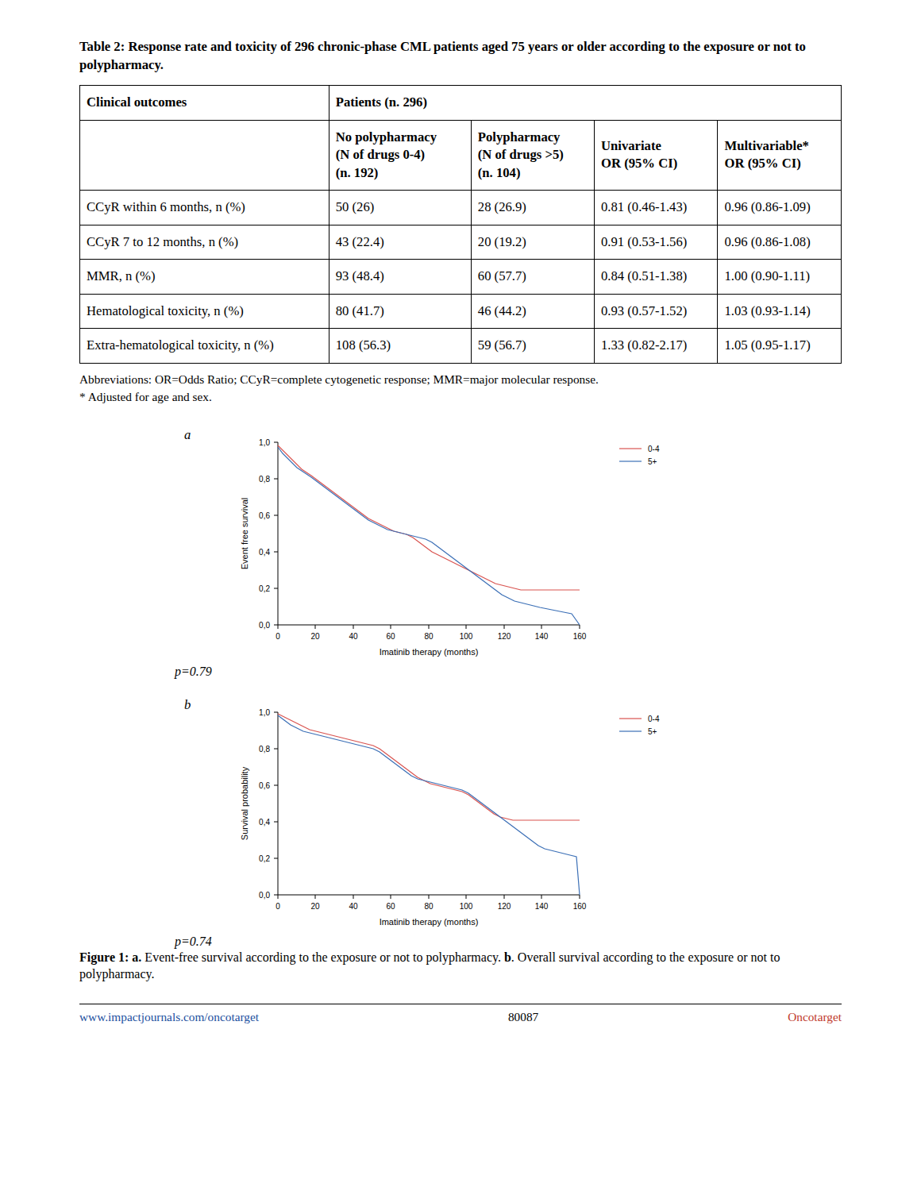Table 2: Response rate and toxicity of 296 chronic-phase CML patients aged 75 years or older according to the exposure or not to polypharmacy.
| Clinical outcomes | Patients (n. 296) |
| | No polypharmacy (N of drugs 0-4) (n. 192) | Polypharmacy (N of drugs >5) (n. 104) | Univariate OR (95% CI) | Multivariable* OR (95% CI) |
| CCyR within 6 months, n (%) | 50 (26) | 28 (26.9) | 0.81 (0.46-1.43) | 0.96 (0.86-1.09) |
| CCyR 7 to 12 months, n (%) | 43 (22.4) | 20 (19.2) | 0.91 (0.53-1.56) | 0.96 (0.86-1.08) |
| MMR, n (%) | 93 (48.4) | 60 (57.7) | 0.84 (0.51-1.38) | 1.00 (0.90-1.11) |
| Hematological toxicity, n (%) | 80 (41.7) | 46 (44.2) | 0.93 (0.57-1.52) | 1.03 (0.93-1.14) |
| Extra-hematological toxicity, n (%) | 108 (56.3) | 59 (56.7) | 1.33 (0.82-2.17) | 1.05 (0.95-1.17) |
Abbreviations: OR=Odds Ratio; CCyR=complete cytogenetic response; MMR=major molecular response.
* Adjusted for age and sex.
a 1,0 0,8 0,6 0,4 0,2 0,0 0 20 40 60 80 100 120 140 160 Event free survival Imatinib therapy (months) 0-4 5+
p=0.79
b 1,0 0,8 0,6 0,4 0,2 0,0 0 20 40 60 80 100 120 140 160 Survival probability Imatinib therapy (months) 0-4 5+
p=0.74
Figure 1: a. Event-free survival according to the exposure or not to polypharmacy. b. Overall survival according to the exposure or not to polypharmacy.
www.impactjournals.com/oncotarget 80087 Oncotarget